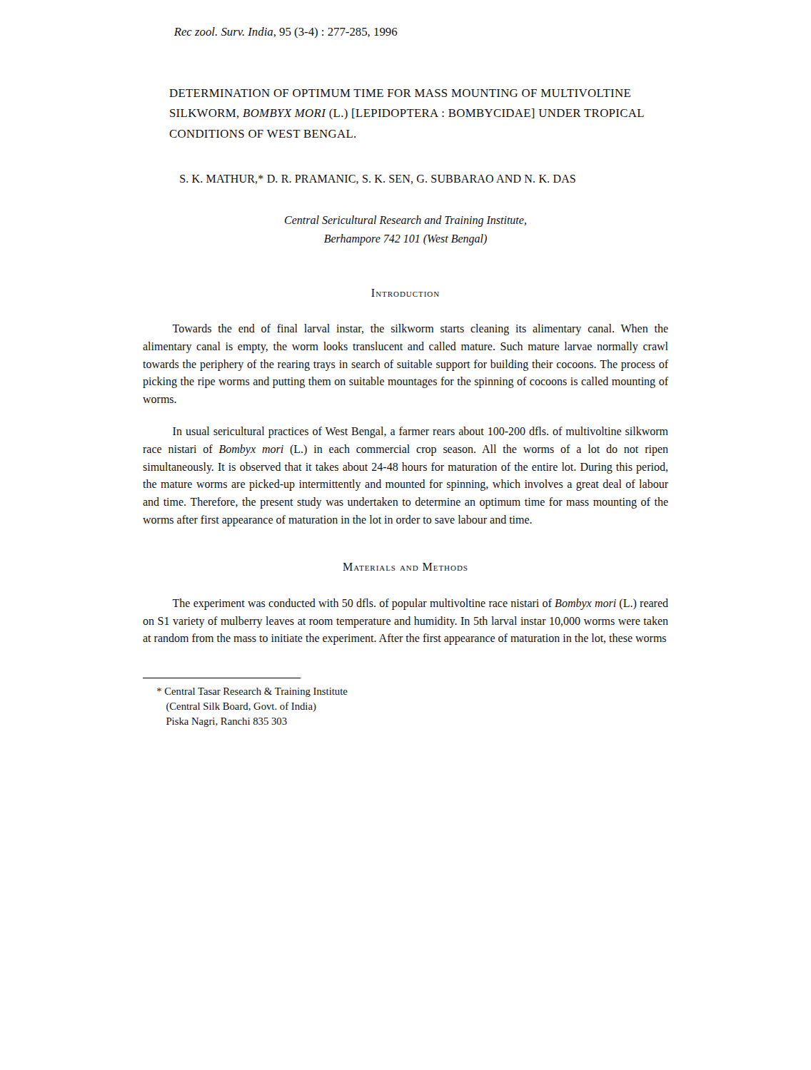Rec zool. Surv. India, 95 (3-4) : 277-285, 1996
Determination of Optimum Time for Mass Mounting of Multivoltine Silkworm, Bombyx mori (L.) [Lepidoptera : Bombycidae] under Tropical Conditions of West Bengal.
S. K. Mathur,* D. R. Pramanic, S. K. Sen, G. Subbarao and N. K. Das
Central Sericultural Research and Training Institute,
Berhampore 742 101 (West Bengal)
Introduction
Towards the end of final larval instar, the silkworm starts cleaning its alimentary canal. When the alimentary canal is empty, the worm looks translucent and called mature. Such mature larvae normally crawl towards the periphery of the rearing trays in search of suitable support for building their cocoons. The process of picking the ripe worms and putting them on suitable mountages for the spinning of cocoons is called mounting of worms.
In usual sericultural practices of West Bengal, a farmer rears about 100-200 dfls. of multivoltine silkworm race nistari of Bombyx mori (L.) in each commercial crop season. All the worms of a lot do not ripen simultaneously. It is observed that it takes about 24-48 hours for maturation of the entire lot. During this period, the mature worms are picked-up intermittently and mounted for spinning, which involves a great deal of labour and time. Therefore, the present study was undertaken to determine an optimum time for mass mounting of the worms after first appearance of maturation in the lot in order to save labour and time.
Materials and Methods
The experiment was conducted with 50 dfls. of popular multivoltine race nistari of Bombyx mori (L.) reared on S1 variety of mulberry leaves at room temperature and humidity. In 5th larval instar 10,000 worms were taken at random from the mass to initiate the experiment. After the first appearance of maturation in the lot, these worms
* Central Tasar Research & Training Institute
(Central Silk Board, Govt. of India)
Piska Nagri, Ranchi 835 303